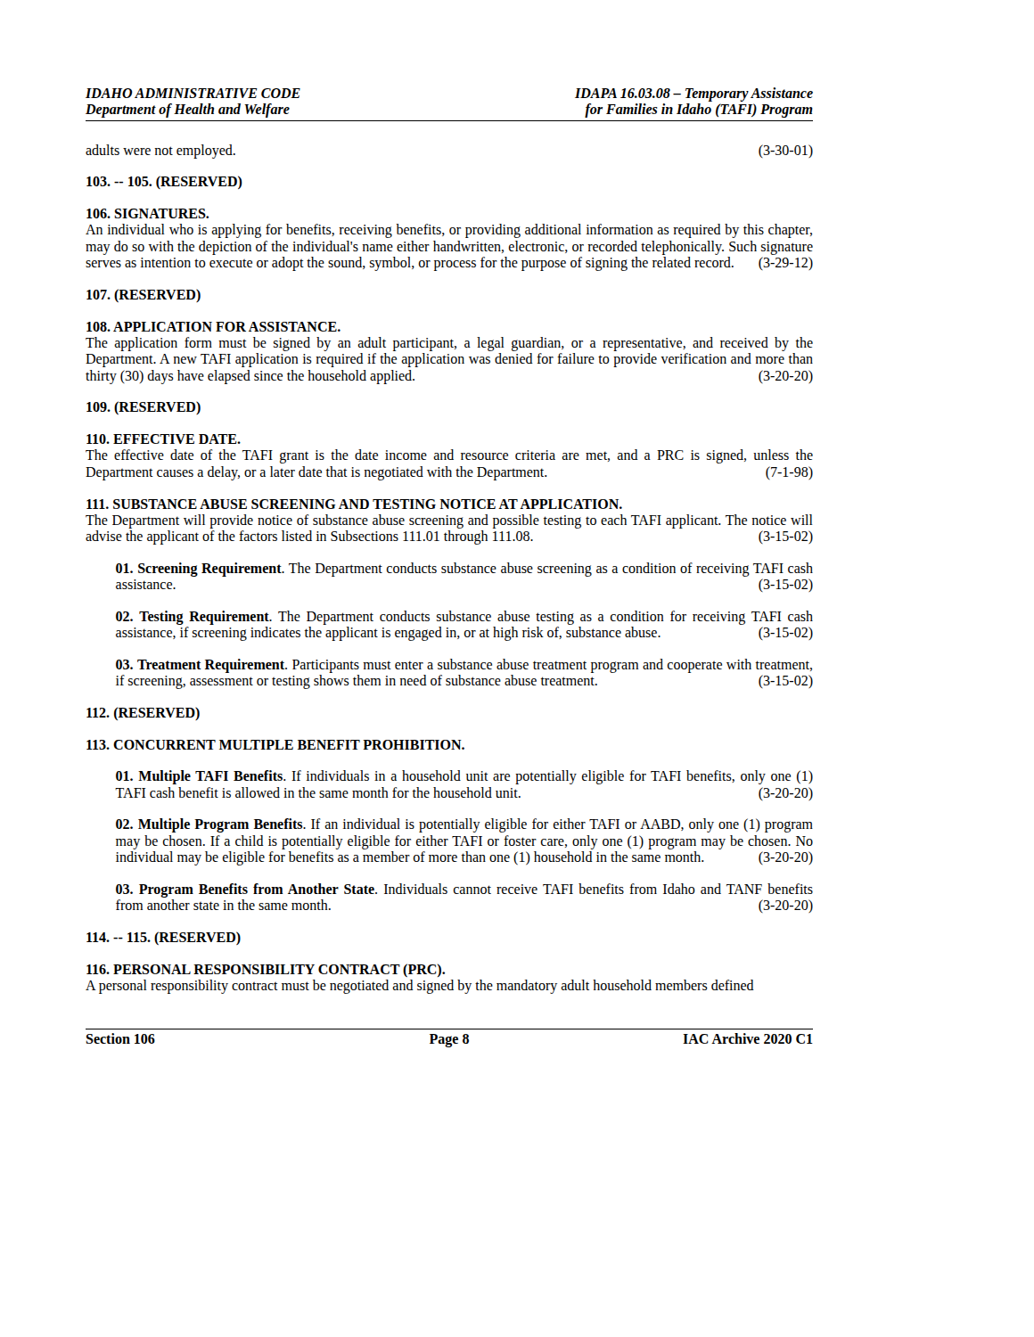IDAHO ADMINISTRATIVE CODE Department of Health and Welfare
IDAPA 16.03.08 – Temporary Assistance for Families in Idaho (TAFI) Program
adults were not employed. (3-30-01)
103. -- 105. (RESERVED)
106. SIGNATURES.
An individual who is applying for benefits, receiving benefits, or providing additional information as required by this chapter, may do so with the depiction of the individual's name either handwritten, electronic, or recorded telephonically. Such signature serves as intention to execute or adopt the sound, symbol, or process for the purpose of signing the related record. (3-29-12)
107. (RESERVED)
108. APPLICATION FOR ASSISTANCE.
The application form must be signed by an adult participant, a legal guardian, or a representative, and received by the Department. A new TAFI application is required if the application was denied for failure to provide verification and more than thirty (30) days have elapsed since the household applied. (3-20-20)
109. (RESERVED)
110. EFFECTIVE DATE.
The effective date of the TAFI grant is the date income and resource criteria are met, and a PRC is signed, unless the Department causes a delay, or a later date that is negotiated with the Department. (7-1-98)
111. SUBSTANCE ABUSE SCREENING AND TESTING NOTICE AT APPLICATION.
The Department will provide notice of substance abuse screening and possible testing to each TAFI applicant. The notice will advise the applicant of the factors listed in Subsections 111.01 through 111.08. (3-15-02)
01. Screening Requirement. The Department conducts substance abuse screening as a condition of receiving TAFI cash assistance. (3-15-02)
02. Testing Requirement. The Department conducts substance abuse testing as a condition for receiving TAFI cash assistance, if screening indicates the applicant is engaged in, or at high risk of, substance abuse. (3-15-02)
03. Treatment Requirement. Participants must enter a substance abuse treatment program and cooperate with treatment, if screening, assessment or testing shows them in need of substance abuse treatment. (3-15-02)
112. (RESERVED)
113. CONCURRENT MULTIPLE BENEFIT PROHIBITION.
01. Multiple TAFI Benefits. If individuals in a household unit are potentially eligible for TAFI benefits, only one (1) TAFI cash benefit is allowed in the same month for the household unit. (3-20-20)
02. Multiple Program Benefits. If an individual is potentially eligible for either TAFI or AABD, only one (1) program may be chosen. If a child is potentially eligible for either TAFI or foster care, only one (1) program may be chosen. No individual may be eligible for benefits as a member of more than one (1) household in the same month. (3-20-20)
03. Program Benefits from Another State. Individuals cannot receive TAFI benefits from Idaho and TANF benefits from another state in the same month. (3-20-20)
114. -- 115. (RESERVED)
116. PERSONAL RESPONSIBILITY CONTRACT (PRC).
A personal responsibility contract must be negotiated and signed by the mandatory adult household members defined
Section 106
Page 8
IAC Archive 2020 C1